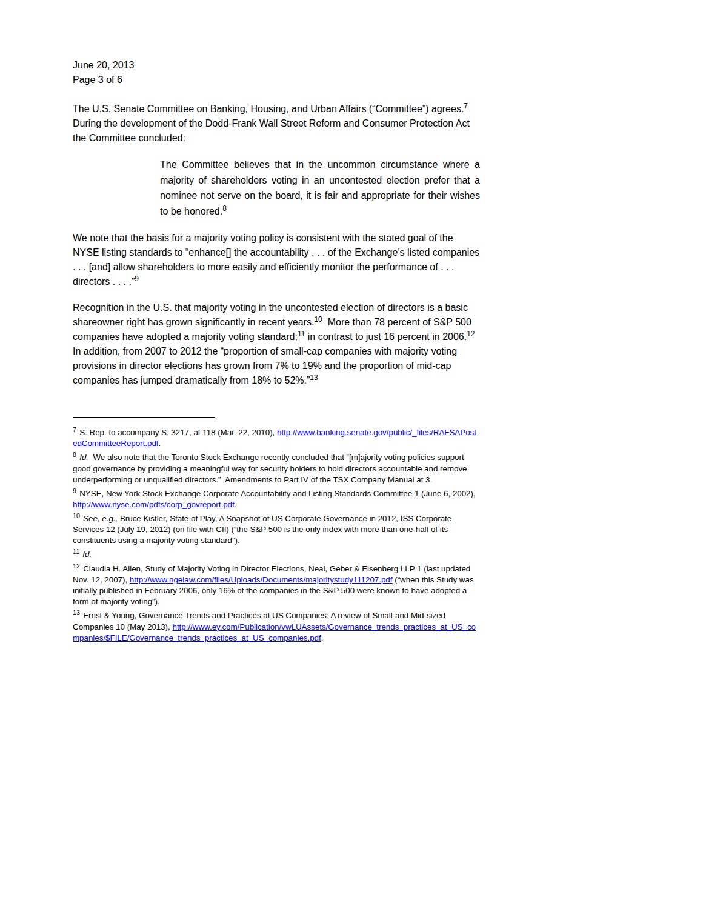June 20, 2013
Page 3 of 6
The U.S. Senate Committee on Banking, Housing, and Urban Affairs (“Committee”) agrees.7 During the development of the Dodd-Frank Wall Street Reform and Consumer Protection Act the Committee concluded:
The Committee believes that in the uncommon circumstance where a majority of shareholders voting in an uncontested election prefer that a nominee not serve on the board, it is fair and appropriate for their wishes to be honored.8
We note that the basis for a majority voting policy is consistent with the stated goal of the NYSE listing standards to “enhance[] the accountability . . . of the Exchange’s listed companies . . . [and] allow shareholders to more easily and efficiently monitor the performance of . . . directors . . . .”9
Recognition in the U.S. that majority voting in the uncontested election of directors is a basic shareowner right has grown significantly in recent years.10 More than 78 percent of S&P 500 companies have adopted a majority voting standard;11 in contrast to just 16 percent in 2006.12 In addition, from 2007 to 2012 the “proportion of small-cap companies with majority voting provisions in director elections has grown from 7% to 19% and the proportion of mid-cap companies has jumped dramatically from 18% to 52%.”13
7 S. Rep. to accompany S. 3217, at 118 (Mar. 22, 2010), http://www.banking.senate.gov/public/_files/RAFSAPostedCommitteeReport.pdf.
8 Id. We also note that the Toronto Stock Exchange recently concluded that “[m]ajority voting policies support good governance by providing a meaningful way for security holders to hold directors accountable and remove underperforming or unqualified directors.” Amendments to Part IV of the TSX Company Manual at 3.
9 NYSE, New York Stock Exchange Corporate Accountability and Listing Standards Committee 1 (June 6, 2002), http://www.nyse.com/pdfs/corp_govreport.pdf.
10 See, e.g., Bruce Kistler, State of Play, A Snapshot of US Corporate Governance in 2012, ISS Corporate Services 12 (July 19, 2012) (on file with CII) (“the S&P 500 is the only index with more than one-half of its constituents using a majority voting standard”).
11 Id.
12 Claudia H. Allen, Study of Majority Voting in Director Elections, Neal, Geber & Eisenberg LLP 1 (last updated Nov. 12, 2007), http://www.ngelaw.com/files/Uploads/Documents/majoritystudy111207.pdf (“when this Study was initially published in February 2006, only 16% of the companies in the S&P 500 were known to have adopted a form of majority voting”).
13 Ernst & Young, Governance Trends and Practices at US Companies: A review of Small-and Mid-sized Companies 10 (May 2013), http://www.ey.com/Publication/vwLUAssets/Governance_trends_practices_at_US_companies/$FILE/Governance_trends_practices_at_US_companies.pdf.